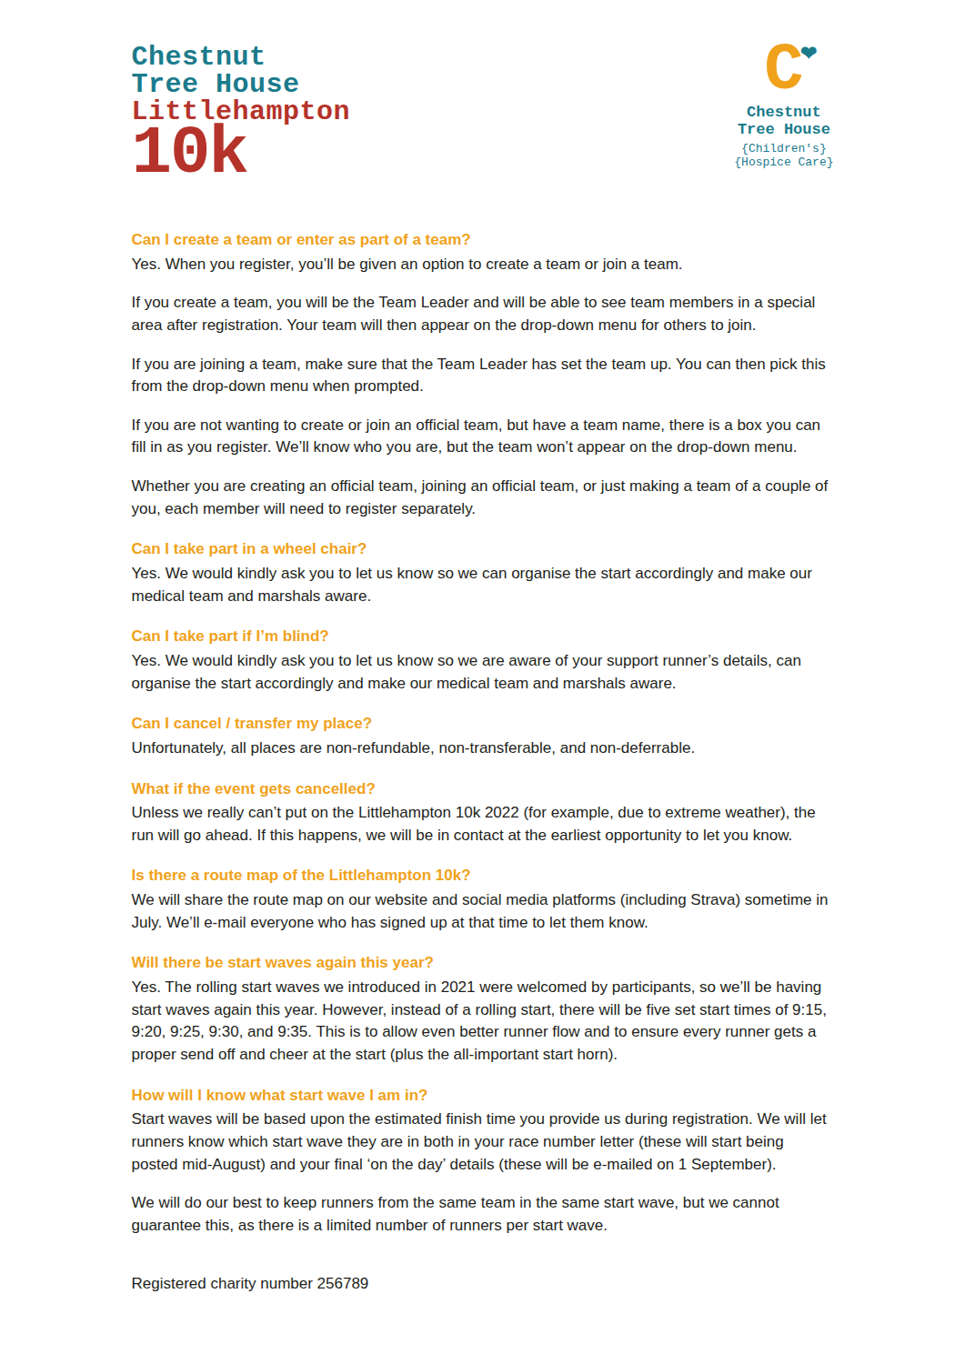Chestnut Tree House Littlehampton 10k
C❤
Chestnut
Tree House
{Children's}{Hospice Care}
Can I create a team or enter as part of a team?
Yes. When you register, you’ll be given an option to create a team or join a team.
If you create a team, you will be the Team Leader and will be able to see team members in a special area after registration. Your team will then appear on the drop-down menu for others to join.
If you are joining a team, make sure that the Team Leader has set the team up. You can then pick this from the drop-down menu when prompted.
If you are not wanting to create or join an official team, but have a team name, there is a box you can fill in as you register. We’ll know who you are, but the team won’t appear on the drop-down menu.
Whether you are creating an official team, joining an official team, or just making a team of a couple of you, each member will need to register separately.
Can I take part in a wheel chair?
Yes. We would kindly ask you to let us know so we can organise the start accordingly and make our medical team and marshals aware.
Can I take part if I’m blind?
Yes. We would kindly ask you to let us know so we are aware of your support runner’s details, can organise the start accordingly and make our medical team and marshals aware.
Can I cancel / transfer my place?
Unfortunately, all places are non-refundable, non-transferable, and non-deferrable.
What if the event gets cancelled?
Unless we really can’t put on the Littlehampton 10k 2022 (for example, due to extreme weather), the run will go ahead. If this happens, we will be in contact at the earliest opportunity to let you know.
Is there a route map of the Littlehampton 10k?
We will share the route map on our website and social media platforms (including Strava) sometime in July. We’ll e-mail everyone who has signed up at that time to let them know.
Will there be start waves again this year?
Yes. The rolling start waves we introduced in 2021 were welcomed by participants, so we’ll be having start waves again this year. However, instead of a rolling start, there will be five set start times of 9:15, 9:20, 9:25, 9:30, and 9:35. This is to allow even better runner flow and to ensure every runner gets a proper send off and cheer at the start (plus the all-important start horn).
How will I know what start wave I am in?
Start waves will be based upon the estimated finish time you provide us during registration. We will let runners know which start wave they are in both in your race number letter (these will start being posted mid-August) and your final ‘on the day’ details (these will be e-mailed on 1 September).
We will do our best to keep runners from the same team in the same start wave, but we cannot guarantee this, as there is a limited number of runners per start wave.
Registered charity number 256789